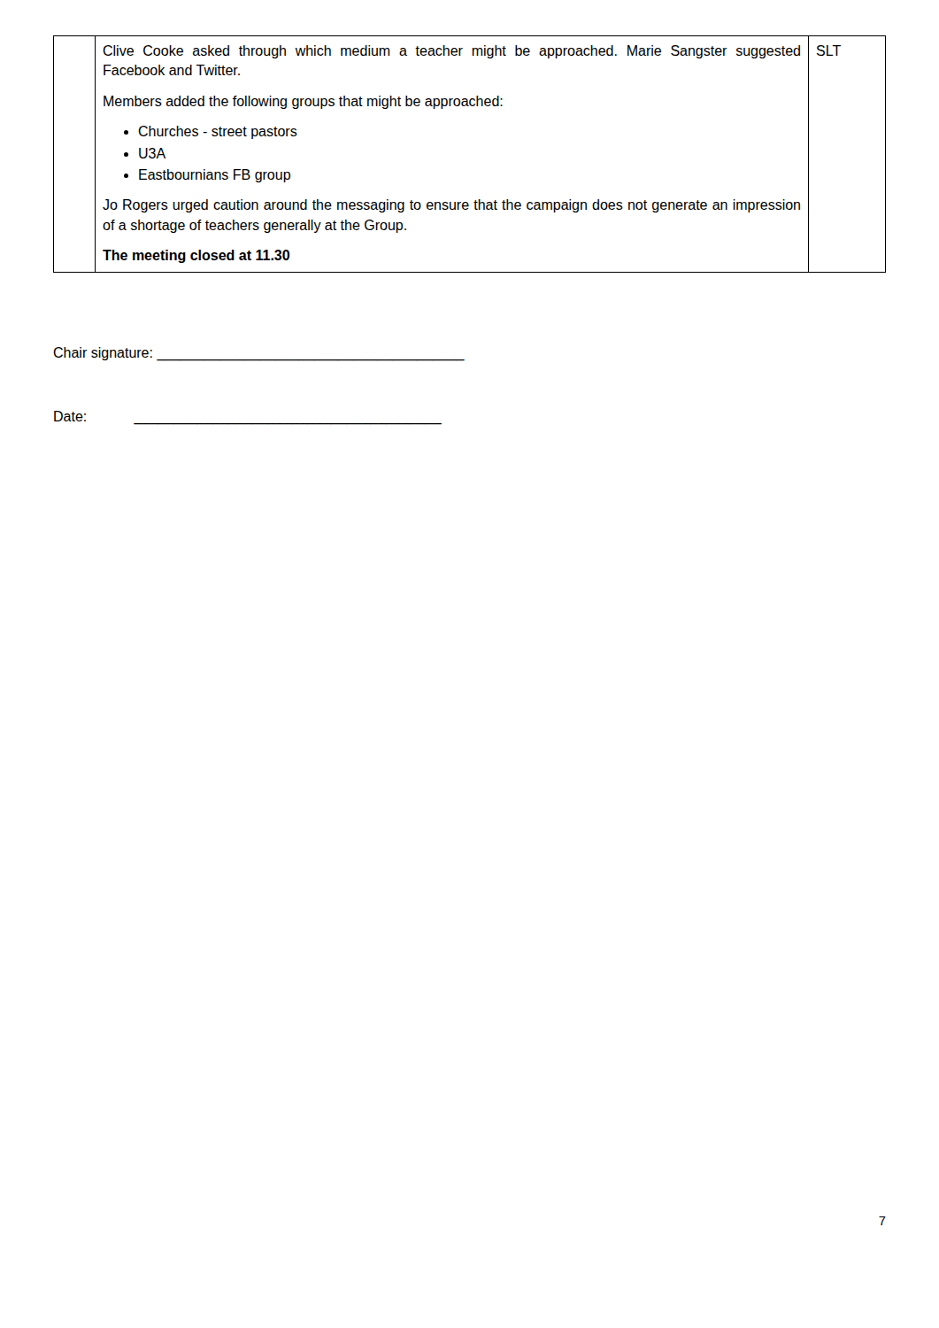| | Clive Cooke asked through which medium a teacher might be approached. Marie Sangster suggested Facebook and Twitter. Members added the following groups that might be approached: Churches - street pastors U3A Eastbournians FB group Jo Rogers urged caution around the messaging to ensure that the campaign does not generate an impression of a shortage of teachers generally at the Group. The meeting closed at 11.30 | SLT |
Chair signature: _______________________________________
Date: _______________________________________
7